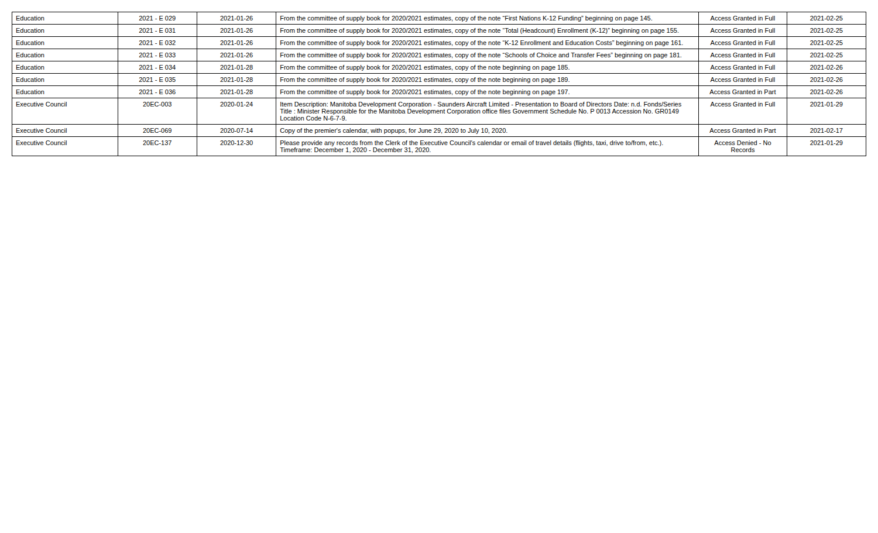| Education | 2021 - E 029 | 2021-01-26 | From the committee of supply book for 2020/2021 estimates, copy of the note “First Nations K-12 Funding” beginning on page 145. | Access Granted in Full | 2021-02-25 |
| Education | 2021 - E 031 | 2021-01-26 | From the committee of supply book for 2020/2021 estimates, copy of the note “Total (Headcount) Enrollment (K-12)” beginning on page 155. | Access Granted in Full | 2021-02-25 |
| Education | 2021 - E 032 | 2021-01-26 | From the committee of supply book for 2020/2021 estimates, copy of the note “K-12 Enrollment and Education Costs” beginning on page 161. | Access Granted in Full | 2021-02-25 |
| Education | 2021 - E 033 | 2021-01-26 | From the committee of supply book for 2020/2021 estimates, copy of the note “Schools of Choice and Transfer Fees” beginning on page 181. | Access Granted in Full | 2021-02-25 |
| Education | 2021 - E 034 | 2021-01-28 | From the committee of supply book for 2020/2021 estimates, copy of the note beginning on page 185. | Access Granted in Full | 2021-02-26 |
| Education | 2021 - E 035 | 2021-01-28 | From the committee of supply book for 2020/2021 estimates, copy of the note beginning on page 189. | Access Granted in Full | 2021-02-26 |
| Education | 2021 - E 036 | 2021-01-28 | From the committee of supply book for 2020/2021 estimates, copy of the note beginning on page 197. | Access Granted in Part | 2021-02-26 |
| Executive Council | 20EC-003 | 2020-01-24 | Item Description: Manitoba Development Corporation - Saunders Aircraft Limited - Presentation to Board of Directors Date: n.d. Fonds/Series Title : Minister Responsible for the Manitoba Development Corporation office files Government Schedule No. P 0013 Accession No. GR0149 Location Code N-6-7-9. | Access Granted in Full | 2021-01-29 |
| Executive Council | 20EC-069 | 2020-07-14 | Copy of the premier's calendar, with popups, for June 29, 2020 to July 10, 2020. | Access Granted in Part | 2021-02-17 |
| Executive Council | 20EC-137 | 2020-12-30 | Please provide any records from the Clerk of the Executive Council's calendar or email of travel details (flights, taxi, drive to/from, etc.). Timeframe: December 1, 2020 - December 31, 2020. | Access Denied - No Records | 2021-01-29 |